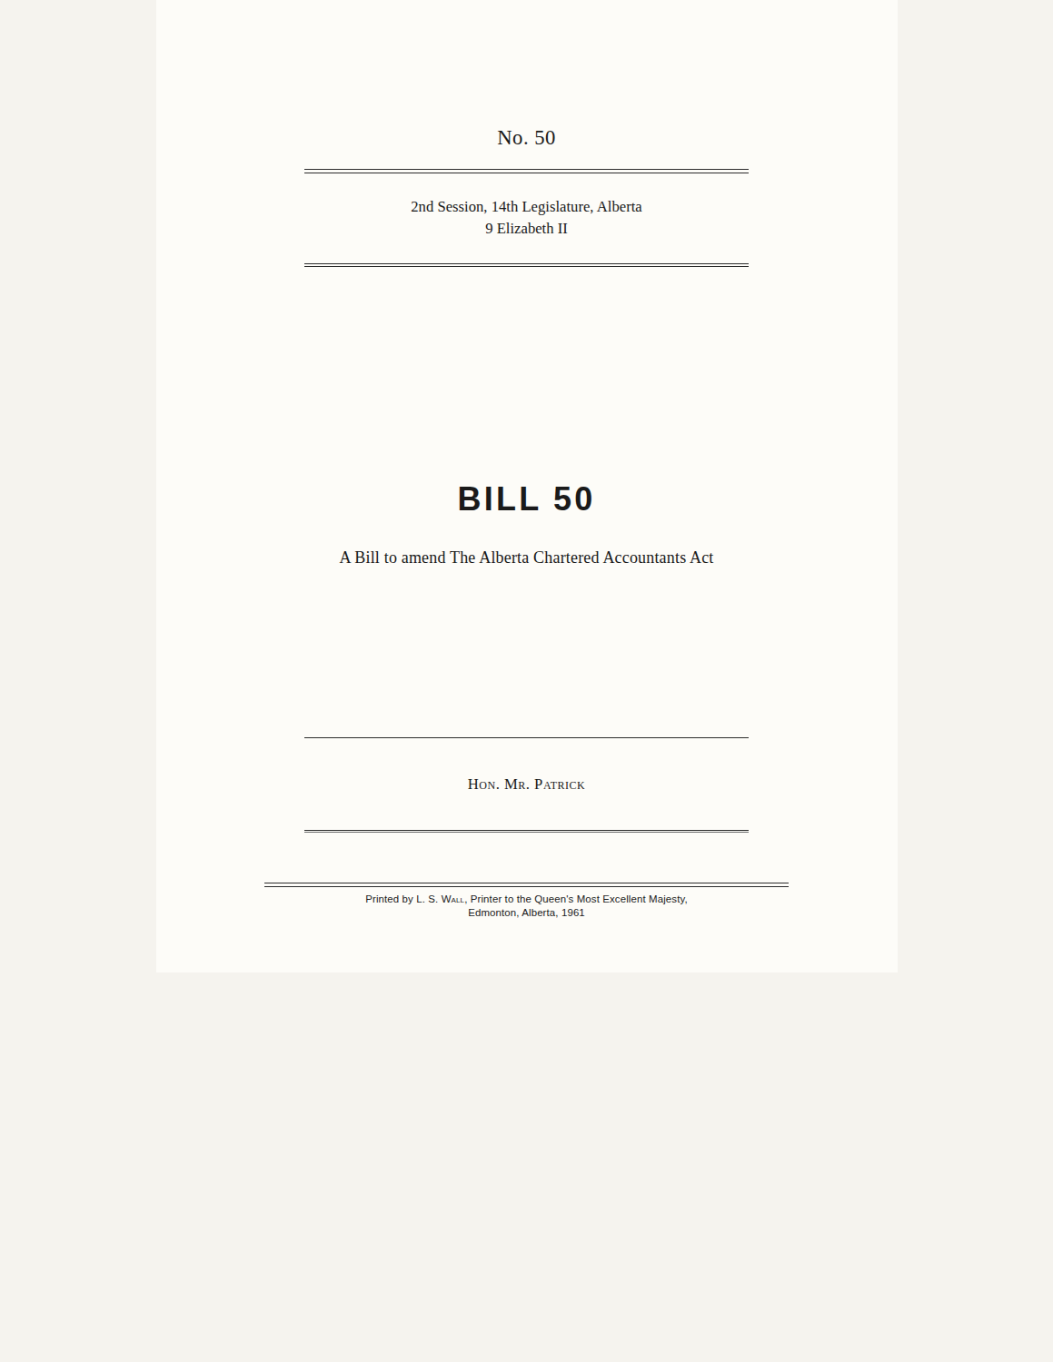No. 50
2nd Session, 14th Legislature, Alberta 9 Elizabeth II
BILL 50
A Bill to amend The Alberta Chartered Accountants Act
Hon. Mr. Patrick
Printed by L. S. Wall, Printer to the Queen's Most Excellent Majesty,
Edmonton, Alberta, 1961